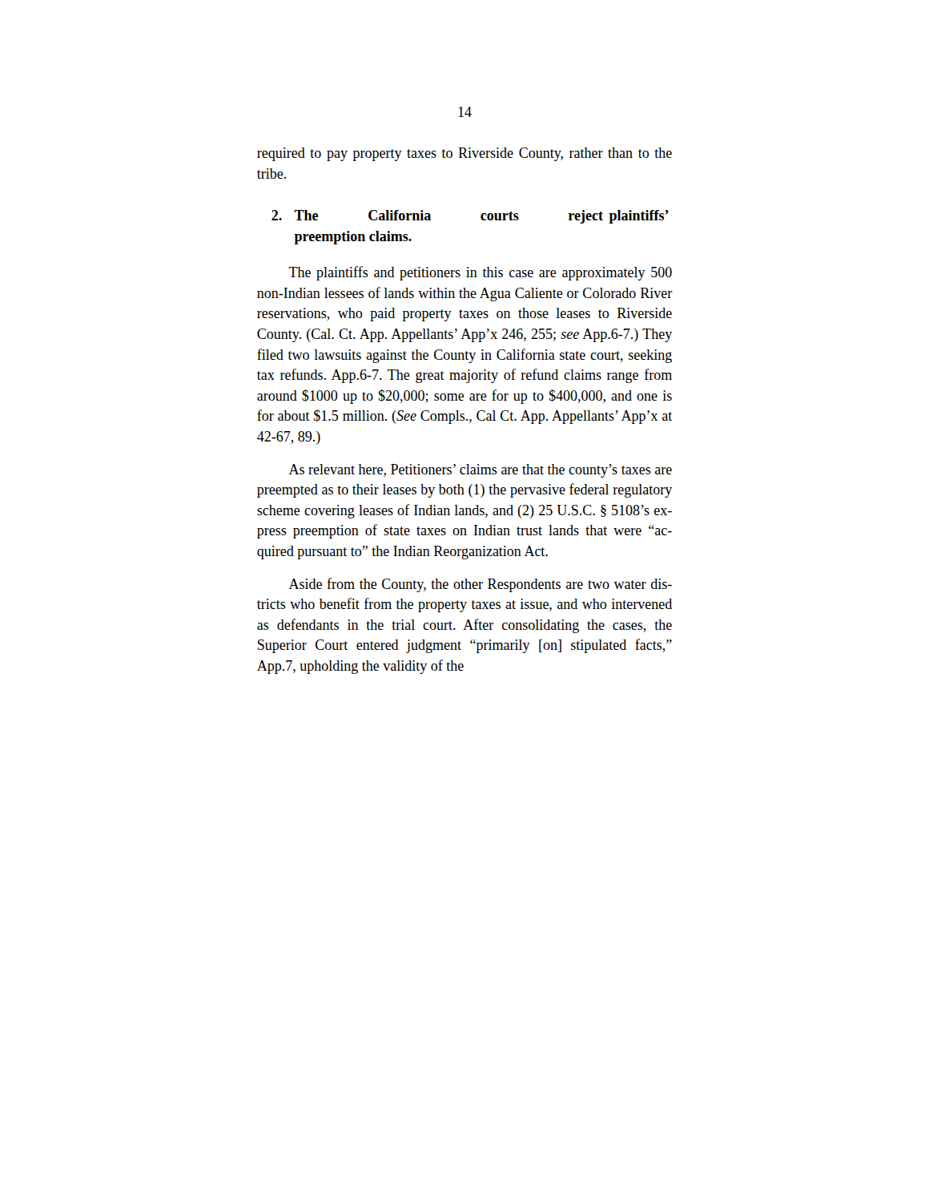14
required to pay property taxes to Riverside County, rather than to the tribe.
2. The California courts reject plaintiffs’ preemption claims.
The plaintiffs and petitioners in this case are approximately 500 non-Indian lessees of lands within the Agua Caliente or Colorado River reservations, who paid property taxes on those leases to Riverside County. (Cal. Ct. App. Appellants’ App’x 246, 255; see App.6-7.) They filed two lawsuits against the County in California state court, seeking tax refunds. App.6-7. The great majority of refund claims range from around $1000 up to $20,000; some are for up to $400,000, and one is for about $1.5 million. (See Compls., Cal Ct. App. Appellants’ App’x at 42-67, 89.)
As relevant here, Petitioners’ claims are that the county’s taxes are preempted as to their leases by both (1) the pervasive federal regulatory scheme covering leases of Indian lands, and (2) 25 U.S.C. § 5108’s express preemption of state taxes on Indian trust lands that were “acquired pursuant to” the Indian Reorganization Act.
Aside from the County, the other Respondents are two water districts who benefit from the property taxes at issue, and who intervened as defendants in the trial court. After consolidating the cases, the Superior Court entered judgment “primarily [on] stipulated facts,” App.7, upholding the validity of the